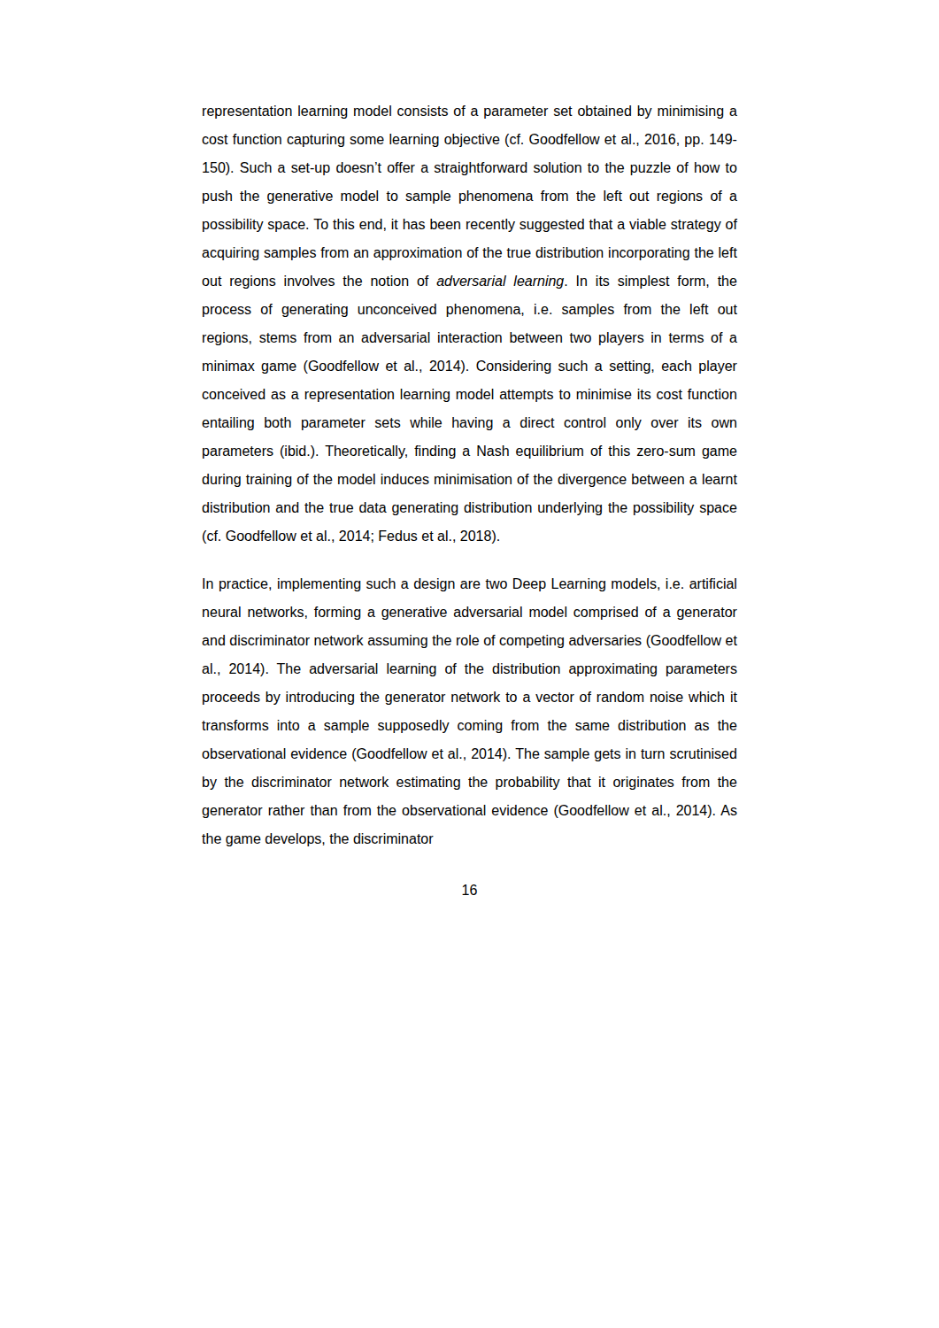representation learning model consists of a parameter set obtained by minimising a cost function capturing some learning objective (cf. Goodfellow et al., 2016, pp. 149-150). Such a set-up doesn’t offer a straightforward solution to the puzzle of how to push the generative model to sample phenomena from the left out regions of a possibility space. To this end, it has been recently suggested that a viable strategy of acquiring samples from an approximation of the true distribution incorporating the left out regions involves the notion of adversarial learning. In its simplest form, the process of generating unconceived phenomena, i.e. samples from the left out regions, stems from an adversarial interaction between two players in terms of a minimax game (Goodfellow et al., 2014). Considering such a setting, each player conceived as a representation learning model attempts to minimise its cost function entailing both parameter sets while having a direct control only over its own parameters (ibid.). Theoretically, finding a Nash equilibrium of this zero-sum game during training of the model induces minimisation of the divergence between a learnt distribution and the true data generating distribution underlying the possibility space (cf. Goodfellow et al., 2014; Fedus et al., 2018).
In practice, implementing such a design are two Deep Learning models, i.e. artificial neural networks, forming a generative adversarial model comprised of a generator and discriminator network assuming the role of competing adversaries (Goodfellow et al., 2014). The adversarial learning of the distribution approximating parameters proceeds by introducing the generator network to a vector of random noise which it transforms into a sample supposedly coming from the same distribution as the observational evidence (Goodfellow et al., 2014). The sample gets in turn scrutinised by the discriminator network estimating the probability that it originates from the generator rather than from the observational evidence (Goodfellow et al., 2014). As the game develops, the discriminator
16